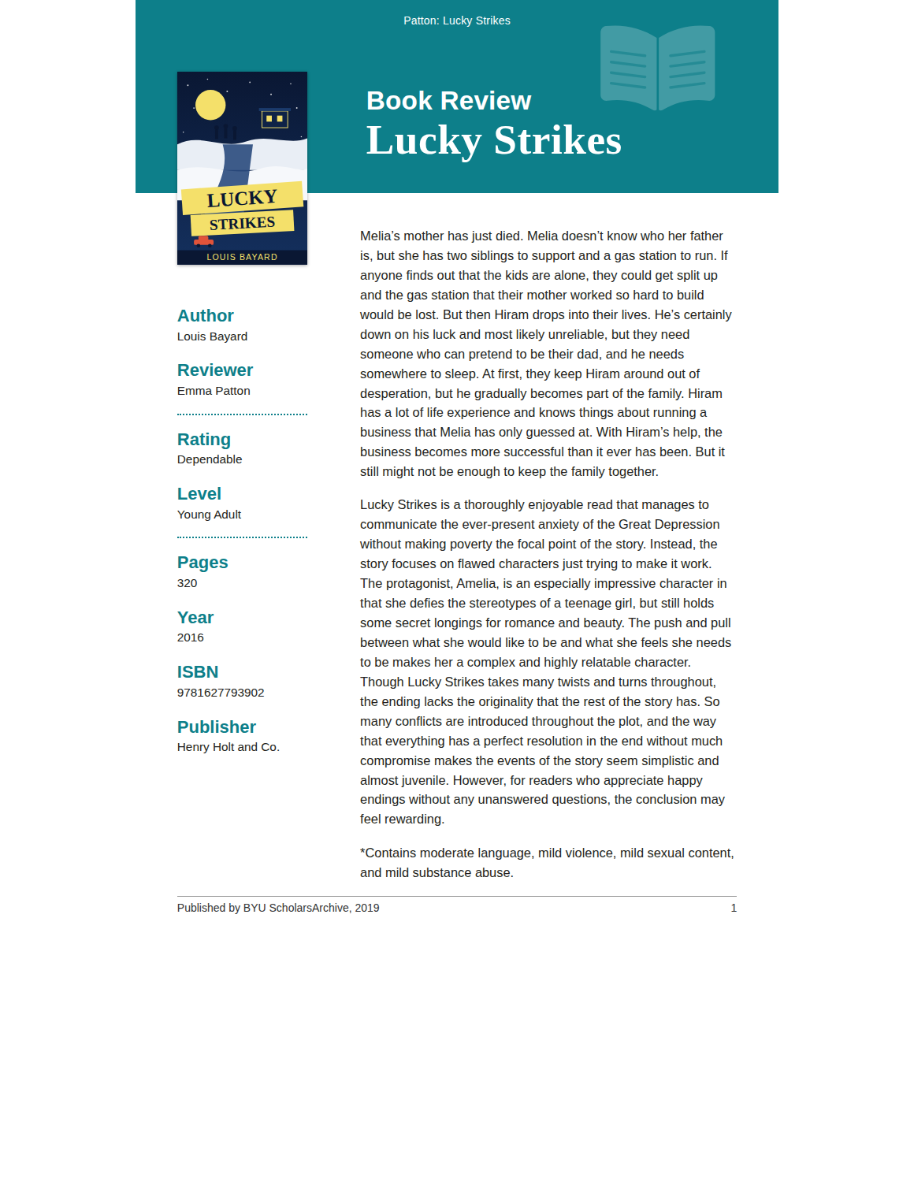Patton: Lucky Strikes
Book Review
Lucky Strikes
LUCKY STRIKES LOUIS BAYARD
Author
Louis Bayard
Reviewer
Emma Patton
Rating
Dependable
Level
Young Adult
Pages
320
Year
2016
ISBN
9781627793902
Publisher
Henry Holt and Co.
Melia’s mother has just died. Melia doesn’t know who her father is, but she has two siblings to support and a gas station to run. If anyone finds out that the kids are alone, they could get split up and the gas station that their mother worked so hard to build would be lost. But then Hiram drops into their lives. He’s certainly down on his luck and most likely unreliable, but they need someone who can pretend to be their dad, and he needs somewhere to sleep. At first, they keep Hiram around out of desperation, but he gradually becomes part of the family. Hiram has a lot of life experience and knows things about running a business that Melia has only guessed at. With Hiram’s help, the business becomes more successful than it ever has been. But it still might not be enough to keep the family together.
Lucky Strikes is a thoroughly enjoyable read that manages to communicate the ever-present anxiety of the Great Depression without making poverty the focal point of the story. Instead, the story focuses on flawed characters just trying to make it work. The protagonist, Amelia, is an especially impressive character in that she defies the stereotypes of a teenage girl, but still holds some secret longings for romance and beauty. The push and pull between what she would like to be and what she feels she needs to be makes her a complex and highly relatable character. Though Lucky Strikes takes many twists and turns throughout, the ending lacks the originality that the rest of the story has. So many conflicts are introduced throughout the plot, and the way that everything has a perfect resolution in the end without much compromise makes the events of the story seem simplistic and almost juvenile. However, for readers who appreciate happy endings without any unanswered questions, the conclusion may feel rewarding.
*Contains moderate language, mild violence, mild sexual content, and mild substance abuse.
Published by BYU ScholarsArchive, 2019 1